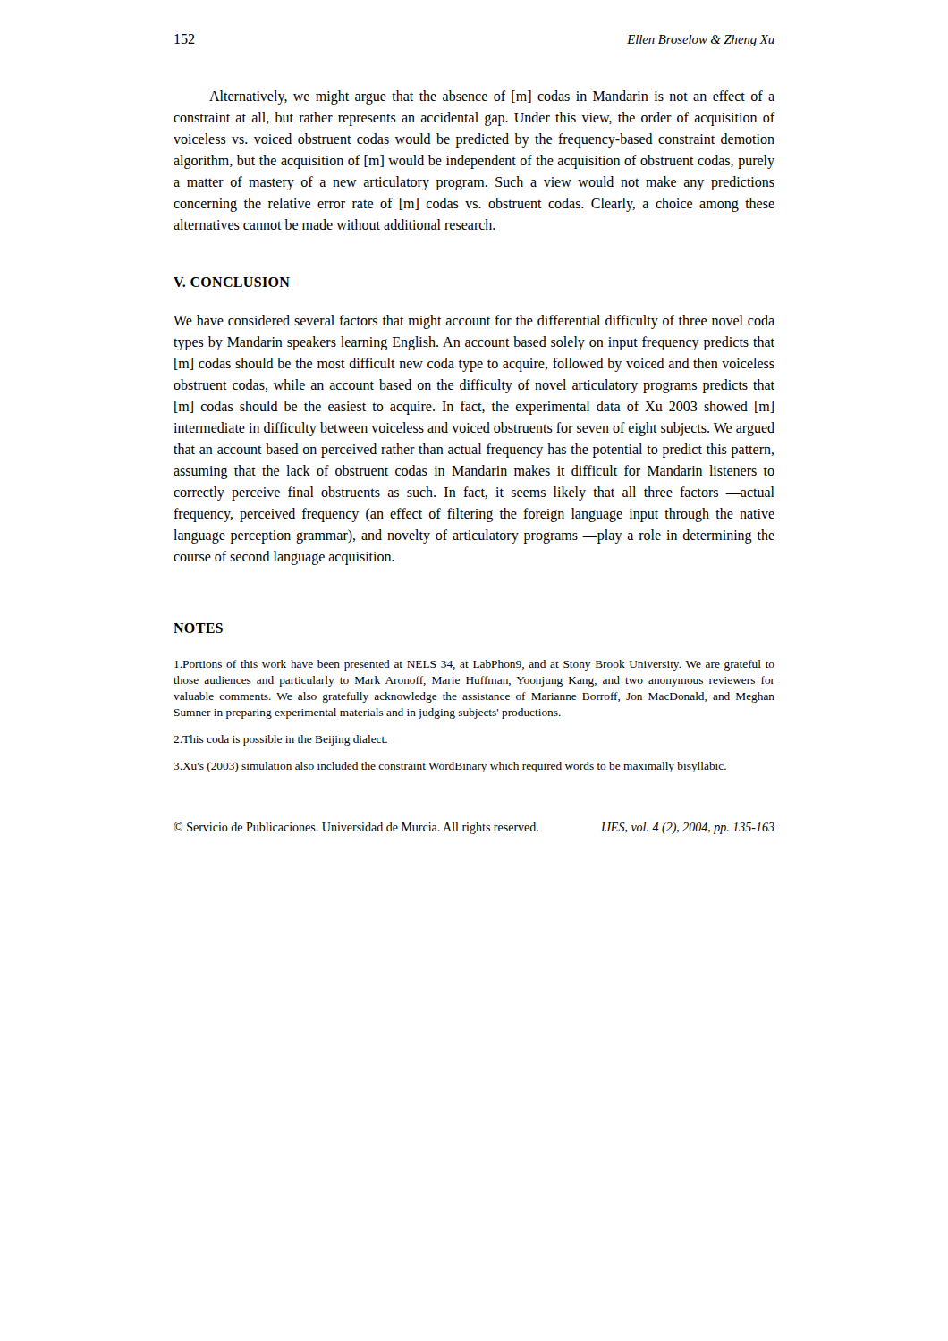152 Ellen Broselow & Zheng Xu
Alternatively, we might argue that the absence of [m] codas in Mandarin is not an effect of a constraint at all, but rather represents an accidental gap. Under this view, the order of acquisition of voiceless vs. voiced obstruent codas would be predicted by the frequency-based constraint demotion algorithm, but the acquisition of [m] would be independent of the acquisition of obstruent codas, purely a matter of mastery of a new articulatory program. Such a view would not make any predictions concerning the relative error rate of [m] codas vs. obstruent codas. Clearly, a choice among these alternatives cannot be made without additional research.
V. CONCLUSION
We have considered several factors that might account for the differential difficulty of three novel coda types by Mandarin speakers learning English. An account based solely on input frequency predicts that [m] codas should be the most difficult new coda type to acquire, followed by voiced and then voiceless obstruent codas, while an account based on the difficulty of novel articulatory programs predicts that [m] codas should be the easiest to acquire. In fact, the experimental data of Xu 2003 showed [m] intermediate in difficulty between voiceless and voiced obstruents for seven of eight subjects. We argued that an account based on perceived rather than actual frequency has the potential to predict this pattern, assuming that the lack of obstruent codas in Mandarin makes it difficult for Mandarin listeners to correctly perceive final obstruents as such. In fact, it seems likely that all three factors —actual frequency, perceived frequency (an effect of filtering the foreign language input through the native language perception grammar), and novelty of articulatory programs —play a role in determining the course of second language acquisition.
NOTES
1.Portions of this work have been presented at NELS 34, at LabPhon9, and at Stony Brook University. We are grateful to those audiences and particularly to Mark Aronoff, Marie Huffman, Yoonjung Kang, and two anonymous reviewers for valuable comments. We also gratefully acknowledge the assistance of Marianne Borroff, Jon MacDonald, and Meghan Sumner in preparing experimental materials and in judging subjects' productions.
2.This coda is possible in the Beijing dialect.
3.Xu's (2003) simulation also included the constraint WordBinary which required words to be maximally bisyllabic.
© Servicio de Publicaciones. Universidad de Murcia. All rights reserved. IJES, vol. 4 (2), 2004, pp. 135-163